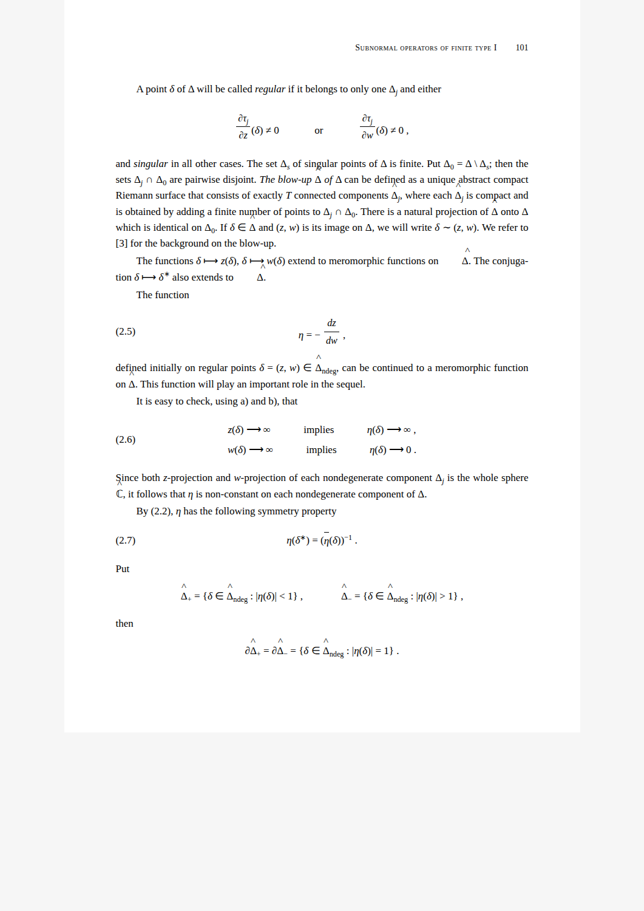Subnormal operators of finite type I 101
A point δ of Δ will be called regular if it belongs to only one Δj and either
∂τj∂z(δ) ≠ 0 or ∂τj∂w(δ) ≠ 0 ,
and singular in all other cases. The set Δs of singular points of Δ is finite. Put Δ0 = Δ \ Δs; then the sets Δj ∩ Δ0 are pairwise disjoint. The blow-up Δ of Δ can be defined as a unique abstract compact Riemann surface that consists of exactly T connected components Δj, where each Δj is compact and is obtained by adding a finite number of points to Δj ∩ Δ0. There is a natural projection of Δ onto Δ which is identical on Δ0. If δ ∈ Δ and (z, w) is its image on Δ, we will write δ ∼ (z, w). We refer to [3] for the background on the blow-up.
The functions δ ⟼ z(δ), δ ⟼ w(δ) extend to meromorphic functions on Δ. The conjugation δ ⟼ δ∗ also extends to Δ.
The function
(2.5) η = − dz dw ,
defined initially on regular points δ = (z, w) ∈ Δndeg, can be continued to a meromorphic function on Δ. This function will play an important role in the sequel.
It is easy to check, using a) and b), that
(2.6) z(δ) ⟶ ∞ implies η(δ) ⟶ ∞ , w(δ) ⟶ ∞ implies η(δ) ⟶ 0 .
Since both z-projection and w-projection of each nondegenerate component Δj is the whole sphere ℂ, it follows that η is non-constant on each nondegenerate component of Δ.
By (2.2), η has the following symmetry property
(2.7) η(δ∗) = (η(δ))−1 .
Put
Δ+ = {δ ∈ Δndeg : |η(δ)| < 1} , Δ− = {δ ∈ Δndeg : |η(δ)| > 1} ,
then
∂Δ+ = ∂Δ− = {δ ∈ Δndeg : |η(δ)| = 1} .